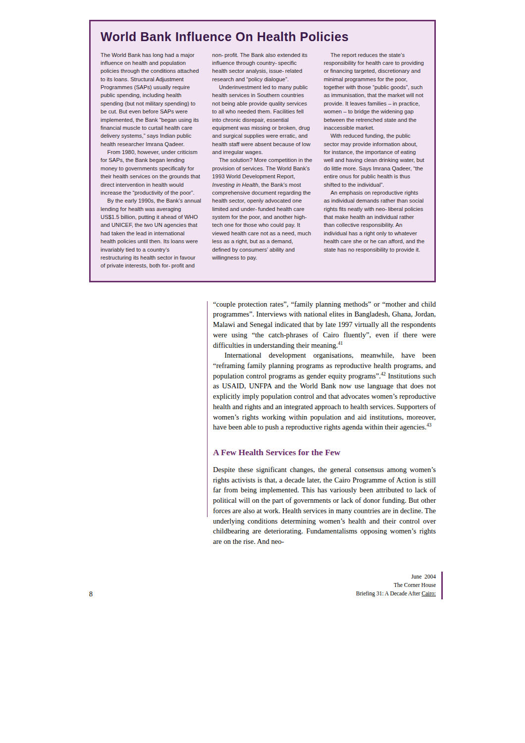World Bank Influence On Health Policies
The World Bank has long had a major influence on health and population policies through the conditions attached to its loans. Structural Adjustment Programmes (SAPs) usually require public spending, including health spending (but not military spending) to be cut. But even before SAPs were implemented, the Bank “began using its financial muscle to curtail health care delivery systems,” says Indian public health researcher Imrana Qadeer.
From 1980, however, under criticism for SAPs, the Bank began lending money to governments specifically for their health services on the grounds that direct intervention in health would increase the “productivity of the poor”.
By the early 1990s, the Bank’s annual lending for health was averaging US$1.5 billion, putting it ahead of WHO and UNICEF, the two UN agencies that had taken the lead in international health policies until then. Its loans were invariably tied to a country’s restructuring its health sector in favour of private interests, both for- profit and non- profit. The Bank also extended its influence through country- specific health sector analysis, issue- related research and “policy dialogue”.
Underinvestment led to many public health services in Southern countries not being able provide quality services to all who needed them. Facilities fell into chronic disrepair, essential equipment was missing or broken, drug and surgical supplies were erratic, and health staff were absent because of low and irregular wages.
The solution? More competition in the provision of services. The World Bank’s 1993 World Development Report, Investing in Health, the Bank’s most comprehensive document regarding the health sector, openly advocated one limited and under- funded health care system for the poor, and another high- tech one for those who could pay. It viewed health care not as a need, much less as a right, but as a demand, defined by consumers’ ability and willingness to pay.
The report reduces the state’s responsibility for health care to providing or financing targeted, discretionary and minimal programmes for the poor, together with those “public goods”, such as immunisation, that the market will not provide. It leaves families – in practice, women – to bridge the widening gap between the retrenched state and the inaccessible market.
With reduced funding, the public sector may provide information about, for instance, the importance of eating well and having clean drinking water, but do little more. Says Imrana Qadeer, “the entire onus for public health is thus shifted to the individual”.
An emphasis on reproductive rights as individual demands rather than social rights fits neatly with neo- liberal policies that make health an individual rather than collective responsibility. An individual has a right only to whatever health care she or he can afford, and the state has no responsibility to provide it.
“couple protection rates”, “family planning methods” or “mother and child programmes”. Interviews with national elites in Bangladesh, Ghana, Jordan, Malawi and Senegal indicated that by late 1997 virtually all the respondents were using “the catch-phrases of Cairo fluently”, even if there were difficulties in understanding their meaning.41
International development organisations, meanwhile, have been “reframing family planning programs as reproductive health programs, and population control programs as gender equity programs”.42 Institutions such as USAID, UNFPA and the World Bank now use language that does not explicitly imply population control and that advocates women’s reproductive health and rights and an integrated approach to health services. Supporters of women’s rights working within population and aid institutions, moreover, have been able to push a reproductive rights agenda within their agencies.43
A Few Health Services for the Few
Despite these significant changes, the general consensus among women’s rights activists is that, a decade later, the Cairo Programme of Action is still far from being implemented. This has variously been attributed to lack of political will on the part of governments or lack of donor funding. But other forces are also at work. Health services in many countries are in decline. The underlying conditions determining women’s health and their control over childbearing are deteriorating. Fundamentalisms opposing women’s rights are on the rise. And neo-
8
June 2004
The Corner House
Briefing 31: A Decade After Cairo: